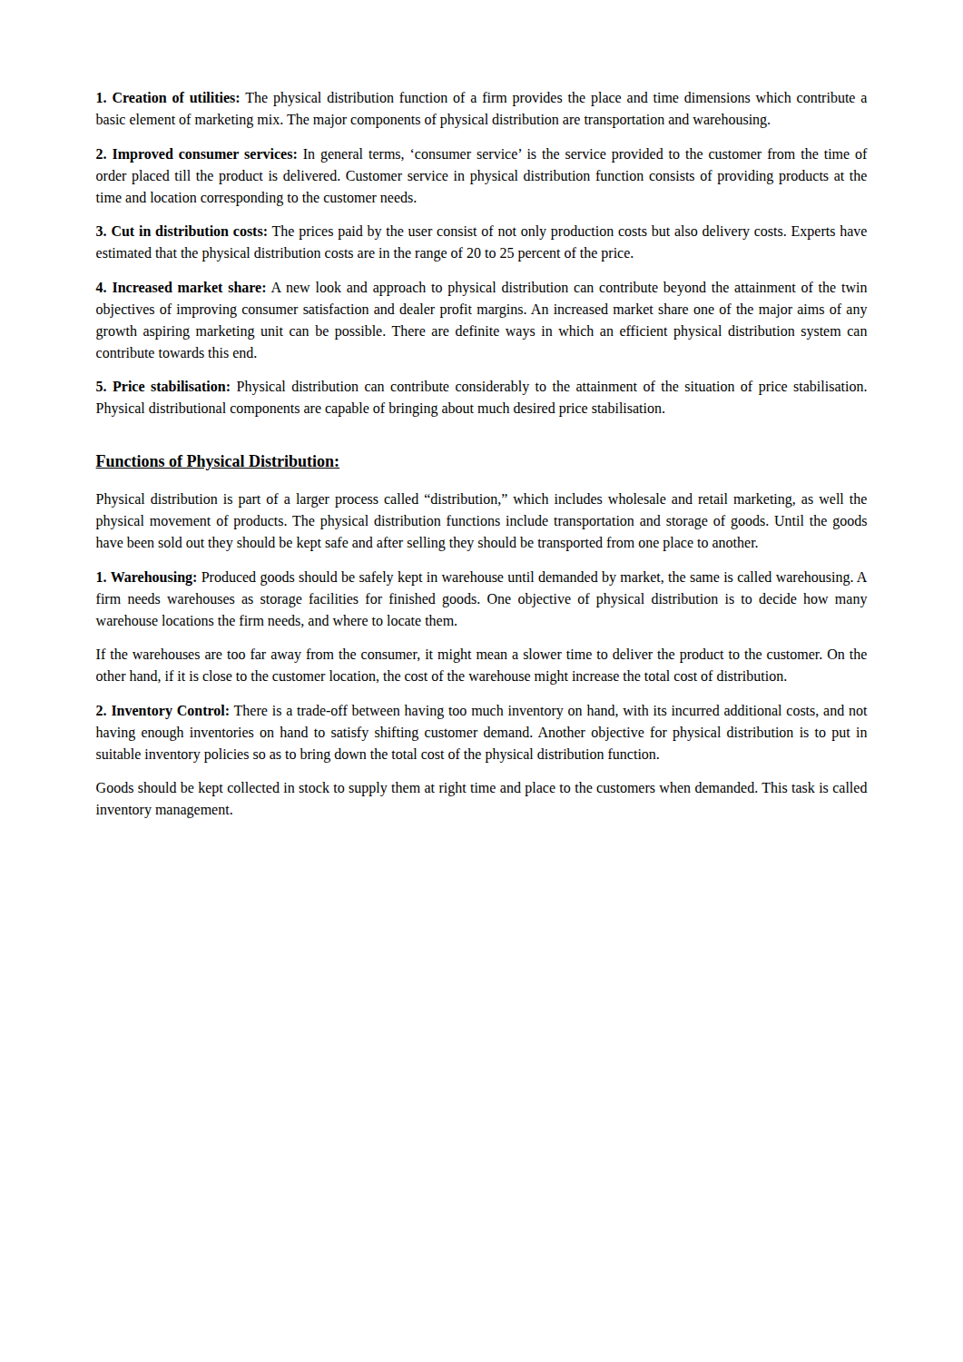1. Creation of utilities: The physical distribution function of a firm provides the place and time dimensions which contribute a basic element of marketing mix. The major components of physical distribution are transportation and warehousing.
2. Improved consumer services: In general terms, ‘consumer service’ is the service provided to the customer from the time of order placed till the product is delivered. Customer service in physical distribution function consists of providing products at the time and location corresponding to the customer needs.
3. Cut in distribution costs: The prices paid by the user consist of not only production costs but also delivery costs. Experts have estimated that the physical distribution costs are in the range of 20 to 25 percent of the price.
4. Increased market share: A new look and approach to physical distribution can contribute beyond the attainment of the twin objectives of improving consumer satisfaction and dealer profit margins. An increased market share one of the major aims of any growth aspiring marketing unit can be possible. There are definite ways in which an efficient physical distribution system can contribute towards this end.
5. Price stabilisation: Physical distribution can contribute considerably to the attainment of the situation of price stabilisation. Physical distributional components are capable of bringing about much desired price stabilisation.
Functions of Physical Distribution:
Physical distribution is part of a larger process called “distribution,” which includes wholesale and retail marketing, as well the physical movement of products. The physical distribution functions include transportation and storage of goods. Until the goods have been sold out they should be kept safe and after selling they should be transported from one place to another.
1. Warehousing: Produced goods should be safely kept in warehouse until demanded by market, the same is called warehousing. A firm needs warehouses as storage facilities for finished goods. One objective of physical distribution is to decide how many warehouse locations the firm needs, and where to locate them.
If the warehouses are too far away from the consumer, it might mean a slower time to deliver the product to the customer. On the other hand, if it is close to the customer location, the cost of the warehouse might increase the total cost of distribution.
2. Inventory Control: There is a trade-off between having too much inventory on hand, with its incurred additional costs, and not having enough inventories on hand to satisfy shifting customer demand. Another objective for physical distribution is to put in suitable inventory policies so as to bring down the total cost of the physical distribution function.
Goods should be kept collected in stock to supply them at right time and place to the customers when demanded. This task is called inventory management.